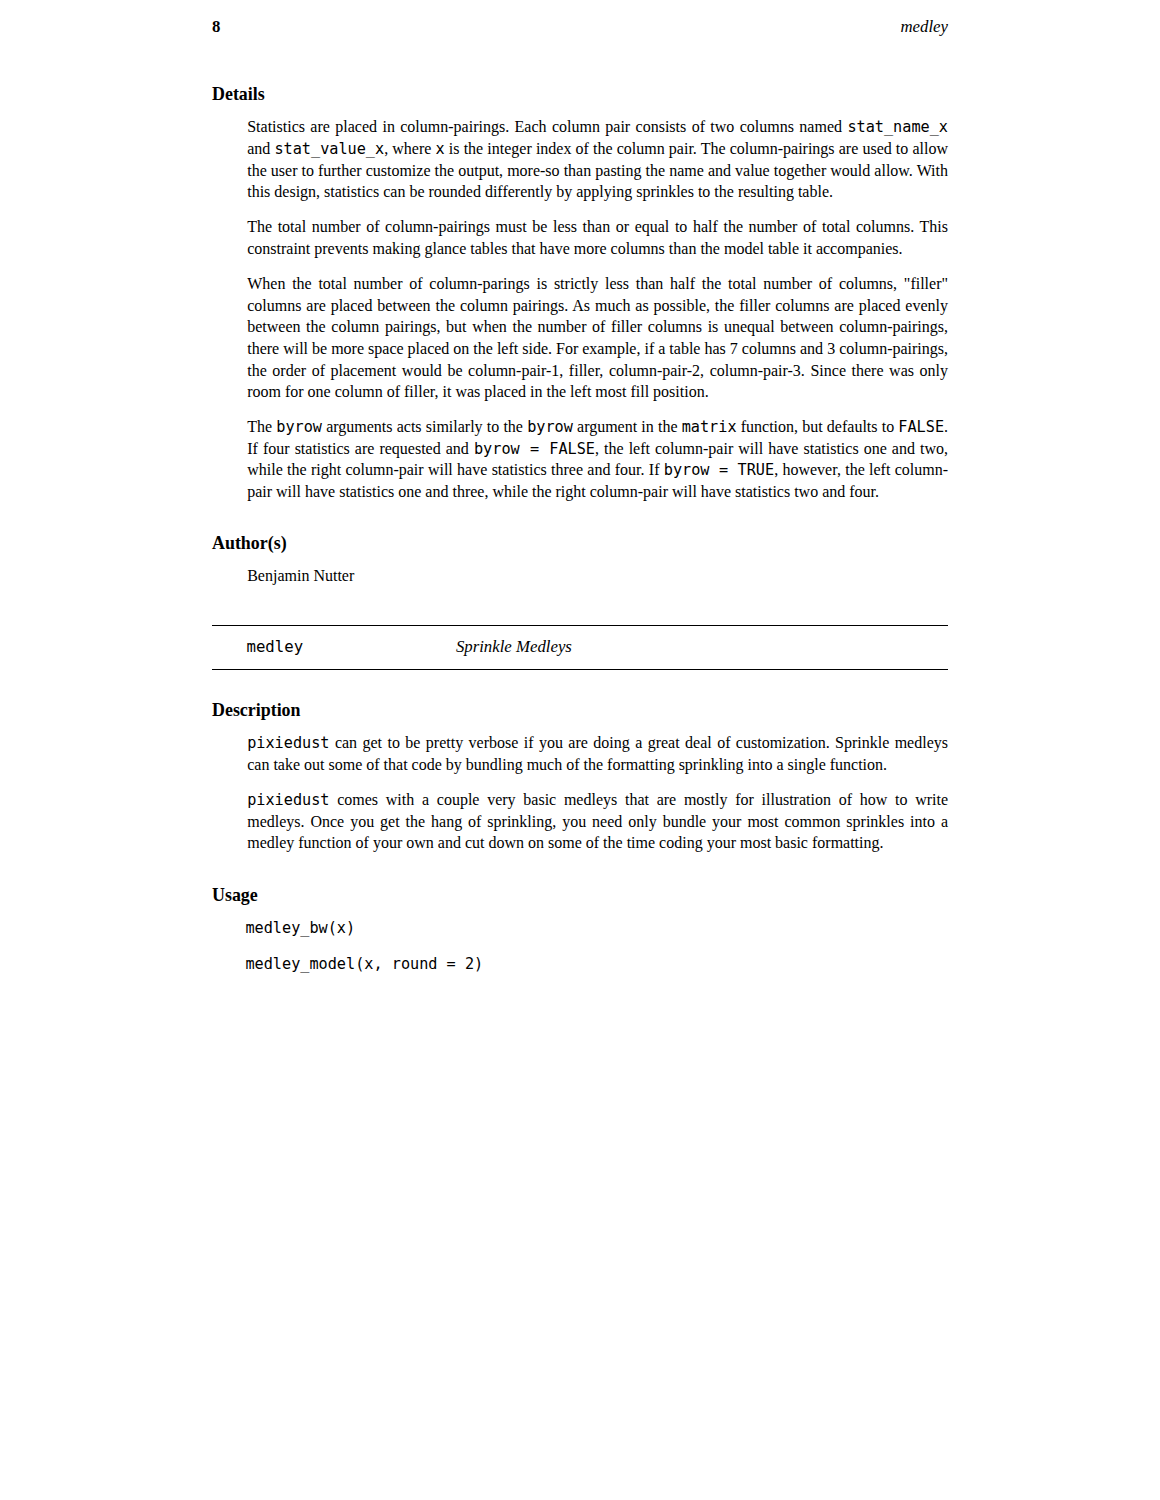8 medley
Details
Statistics are placed in column-pairings. Each column pair consists of two columns named stat_name_x and stat_value_x, where x is the integer index of the column pair. The column-pairings are used to allow the user to further customize the output, more-so than pasting the name and value together would allow. With this design, statistics can be rounded differently by applying sprinkles to the resulting table.
The total number of column-pairings must be less than or equal to half the number of total columns. This constraint prevents making glance tables that have more columns than the model table it accompanies.
When the total number of column-parings is strictly less than half the total number of columns, "filler" columns are placed between the column pairings. As much as possible, the filler columns are placed evenly between the column pairings, but when the number of filler columns is unequal between column-pairings, there will be more space placed on the left side. For example, if a table has 7 columns and 3 column-pairings, the order of placement would be column-pair-1, filler, column-pair-2, column-pair-3. Since there was only room for one column of filler, it was placed in the left most fill position.
The byrow arguments acts similarly to the byrow argument in the matrix function, but defaults to FALSE. If four statistics are requested and byrow = FALSE, the left column-pair will have statistics one and two, while the right column-pair will have statistics three and four. If byrow = TRUE, however, the left column-pair will have statistics one and three, while the right column-pair will have statistics two and four.
Author(s)
Benjamin Nutter
| medley | Sprinkle Medleys |
Description
pixiedust can get to be pretty verbose if you are doing a great deal of customization. Sprinkle medleys can take out some of that code by bundling much of the formatting sprinkling into a single function.
pixiedust comes with a couple very basic medleys that are mostly for illustration of how to write medleys. Once you get the hang of sprinkling, you need only bundle your most common sprinkles into a medley function of your own and cut down on some of the time coding your most basic formatting.
Usage
medley_bw(x)
medley_model(x, round = 2)